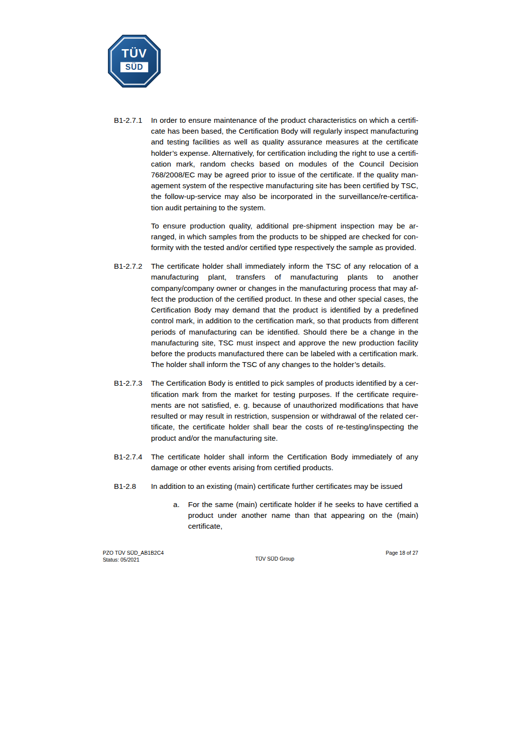TÜV SÜD
B1-2.7.1
In order to ensure maintenance of the product characteristics on which a certificate has been based, the Certification Body will regularly inspect manufacturing and testing facilities as well as quality assurance measures at the certificate holder’s expense. Alternatively, for certification including the right to use a certification mark, random checks based on modules of the Council Decision 768/2008/EC may be agreed prior to issue of the certificate. If the quality management system of the respective manufacturing site has been certified by TSC, the follow-up-service may also be incorporated in the surveillance/re-certification audit pertaining to the system.
To ensure production quality, additional pre-shipment inspection may be arranged, in which samples from the products to be shipped are checked for conformity with the tested and/or certified type respectively the sample as provided.
B1-2.7.2
The certificate holder shall immediately inform the TSC of any relocation of a manufacturing plant, transfers of manufacturing plants to another company/company owner or changes in the manufacturing process that may affect the production of the certified product. In these and other special cases, the Certification Body may demand that the product is identified by a predefined control mark, in addition to the certification mark, so that products from different periods of manufacturing can be identified. Should there be a change in the manufacturing site, TSC must inspect and approve the new production facility before the products manufactured there can be labeled with a certification mark. The holder shall inform the TSC of any changes to the holder’s details.
B1-2.7.3
The Certification Body is entitled to pick samples of products identified by a certification mark from the market for testing purposes. If the certificate requirements are not satisfied, e. g. because of unauthorized modifications that have resulted or may result in restriction, suspension or withdrawal of the related certificate, the certificate holder shall bear the costs of re-testing/inspecting the product and/or the manufacturing site.
B1-2.7.4
The certificate holder shall inform the Certification Body immediately of any damage or other events arising from certified products.
B1-2.8
In addition to an existing (main) certificate further certificates may be issued
For the same (main) certificate holder if he seeks to have certified a product under another name than that appearing on the (main) certificate,
PZO TÜV SÜD_AB1B2C4
Status: 05/2021
TÜV SÜD Group
Page 18 of 27